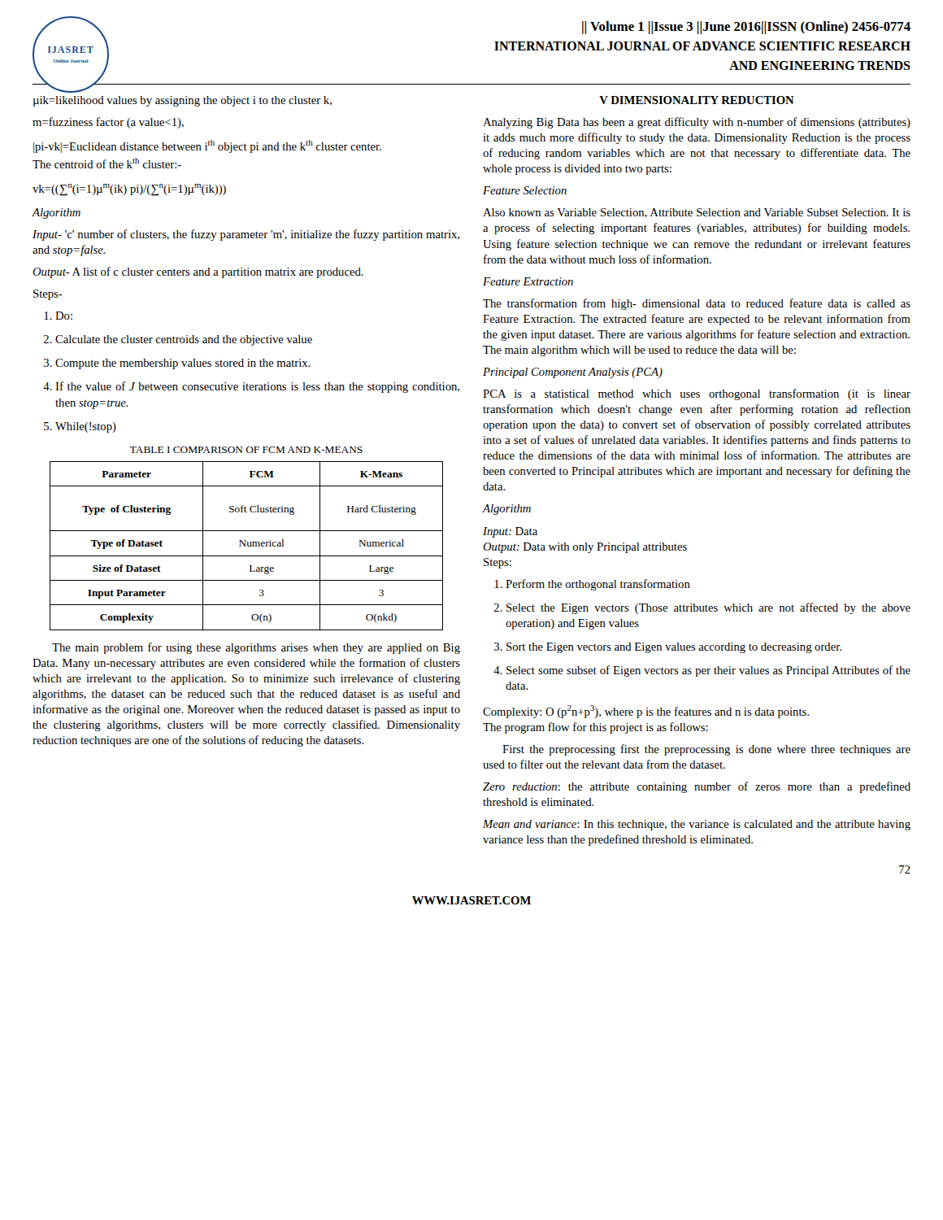IJASRET
Online Journal
|| Volume 1 ||Issue 3 ||June 2016||ISSN (Online) 2456-0774
INTERNATIONAL JOURNAL OF ADVANCE SCIENTIFIC RESEARCH
AND ENGINEERING TRENDS
µik=likelihood values by assigning the object i to the cluster k,
m=fuzziness factor (a value<1),
|pi-vk|=Euclidean distance between ith object pi and the kth cluster center.
The centroid of the kth cluster:-
vk=((∑n(i=1)µm(ik) pi)/(∑n(i=1)µm(ik)))
Algorithm
Input- 'c' number of clusters, the fuzzy parameter 'm', initialize the fuzzy partition matrix, and stop=false.
Output- A list of c cluster centers and a partition matrix are produced.
Steps-
Do:
Calculate the cluster centroids and the objective value
Compute the membership values stored in the matrix.
If the value of J between consecutive iterations is less than the stopping condition, then stop=true.
While(!stop)
TABLE I COMPARISON OF FCM AND K-MEANS
| Parameter | FCM | K-Means |
| --- | --- | --- |
| Type of Clustering | Soft Clustering | Hard Clustering |
| Type of Dataset | Numerical | Numerical |
| Size of Dataset | Large | Large |
| Input Parameter | 3 | 3 |
| Complexity | O(n) | O(nkd) |
The main problem for using these algorithms arises when they are applied on Big Data. Many un-necessary attributes are even considered while the formation of clusters which are irrelevant to the application. So to minimize such irrelevance of clustering algorithms, the dataset can be reduced such that the reduced dataset is as useful and informative as the original one. Moreover when the reduced dataset is passed as input to the clustering algorithms, clusters will be more correctly classified. Dimensionality reduction techniques are one of the solutions of reducing the datasets.
V DIMENSIONALITY REDUCTION
Analyzing Big Data has been a great difficulty with n-number of dimensions (attributes) it adds much more difficulty to study the data. Dimensionality Reduction is the process of reducing random variables which are not that necessary to differentiate data. The whole process is divided into two parts:
Feature Selection
Also known as Variable Selection, Attribute Selection and Variable Subset Selection. It is a process of selecting important features (variables, attributes) for building models. Using feature selection technique we can remove the redundant or irrelevant features from the data without much loss of information.
Feature Extraction
The transformation from high- dimensional data to reduced feature data is called as Feature Extraction. The extracted feature are expected to be relevant information from the given input dataset. There are various algorithms for feature selection and extraction. The main algorithm which will be used to reduce the data will be:
Principal Component Analysis (PCA)
PCA is a statistical method which uses orthogonal transformation (it is linear transformation which doesn't change even after performing rotation ad reflection operation upon the data) to convert set of observation of possibly correlated attributes into a set of values of unrelated data variables. It identifies patterns and finds patterns to reduce the dimensions of the data with minimal loss of information. The attributes are been converted to Principal attributes which are important and necessary for defining the data.
Algorithm
Input: Data
Output: Data with only Principal attributes
Steps:
Perform the orthogonal transformation
Select the Eigen vectors (Those attributes which are not affected by the above operation) and Eigen values
Sort the Eigen vectors and Eigen values according to decreasing order.
Select some subset of Eigen vectors as per their values as Principal Attributes of the data.
Complexity: O (p2n+p3), where p is the features and n is data points.
The program flow for this project is as follows:
First the preprocessing first the preprocessing is done where three techniques are used to filter out the relevant data from the dataset.
Zero reduction: the attribute containing number of zeros more than a predefined threshold is eliminated.
Mean and variance: In this technique, the variance is calculated and the attribute having variance less than the predefined threshold is eliminated.
72
WWW.IJASRET.COM